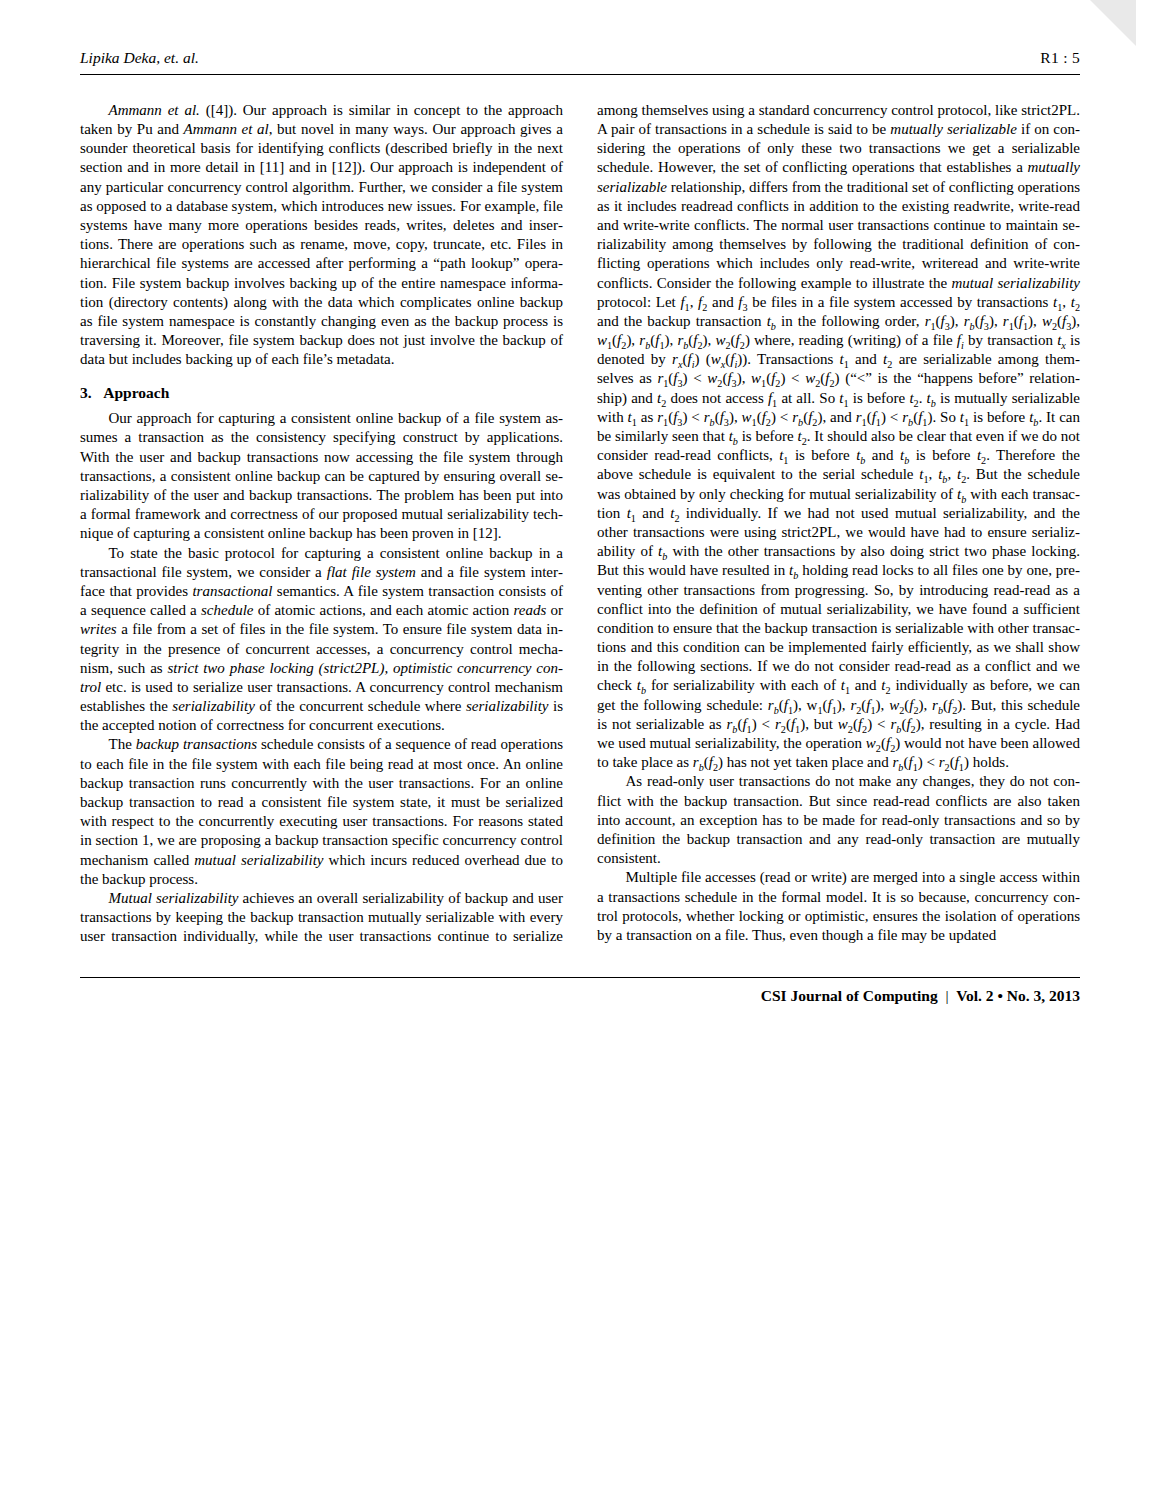Lipika Deka, et. al. R1 : 5
Ammann et al. ([4]). Our approach is similar in concept to the approach taken by Pu and Ammann et al, but novel in many ways. Our approach gives a sounder theoretical basis for identifying conflicts (described briefly in the next section and in more detail in [11] and in [12]). Our approach is independent of any particular concurrency control algorithm. Further, we consider a file system as opposed to a database system, which introduces new issues. For example, file systems have many more operations besides reads, writes, deletes and insertions. There are operations such as rename, move, copy, truncate, etc. Files in hierarchical file systems are accessed after performing a “path lookup” operation. File system backup involves backing up of the entire namespace information (directory contents) along with the data which complicates online backup as file system namespace is constantly changing even as the backup process is traversing it. Moreover, file system backup does not just involve the backup of data but includes backing up of each file’s metadata.
3. Approach
Our approach for capturing a consistent online backup of a file system assumes a transaction as the consistency specifying construct by applications. With the user and backup transactions now accessing the file system through transactions, a consistent online backup can be captured by ensuring overall serializability of the user and backup transactions. The problem has been put into a formal framework and correctness of our proposed mutual serializability technique of capturing a consistent online backup has been proven in [12].
To state the basic protocol for capturing a consistent online backup in a transactional file system, we consider a flat file system and a file system interface that provides transactional semantics. A file system transaction consists of a sequence called a schedule of atomic actions, and each atomic action reads or writes a file from a set of files in the file system. To ensure file system data integrity in the presence of concurrent accesses, a concurrency control mechanism, such as strict two phase locking (strict2PL), optimistic concurrency control etc. is used to serialize user transactions. A concurrency control mechanism establishes the serializability of the concurrent schedule where serializability is the accepted notion of correctness for concurrent executions.
The backup transactions schedule consists of a sequence of read operations to each file in the file system with each file being read at most once. An online backup transaction runs concurrently with the user transactions. For an online backup transaction to read a consistent file system state, it must be serialized with respect to the concurrently executing user transactions. For reasons stated in section 1, we are proposing a backup transaction specific concurrency control mechanism called mutual serializability which incurs reduced overhead due to the backup process.
Mutual serializability achieves an overall serializability of backup and user transactions by keeping the backup transaction mutually serializable with every user transaction individually, while the user transactions continue to serialize among themselves using a standard concurrency control protocol, like strict2PL. A pair of transactions in a schedule is said to be mutually serializable if on considering the operations of only these two transactions we get a serializable schedule. However, the set of conflicting operations that establishes a mutually serializable relationship, differs from the traditional set of conflicting operations as it includes readread conflicts in addition to the existing readwrite, write-read and write-write conflicts. The normal user transactions continue to maintain serializability among themselves by following the traditional definition of conflicting operations which includes only read-write, writeread and write-write conflicts. Consider the following example to illustrate the mutual serializability protocol: Let f1, f2 and f3 be files in a file system accessed by transactions t1, t2 and the backup transaction tb in the following order, r1(f3), rb(f3), r1(f1), w2(f3), w1(f2), rb(f1), rb(f2), w2(f2) where, reading (writing) of a file fi by transaction tx is denoted by rx(fi) (wx(fi)). Transactions t1 and t2 are serializable among themselves as r1(f3) < w2(f3), w1(f2) < w2(f2) (“<” is the “happens before” relationship) and t2 does not access f1 at all. So t1 is before t2. tb is mutually serializable with t1 as r1(f3) < rb(f3), w1(f2) < rb(f2), and r1(f1) < rb(f1). So t1 is before tb. It can be similarly seen that tb is before t2. It should also be clear that even if we do not consider read-read conflicts, t1 is before tb and tb is before t2. Therefore the above schedule is equivalent to the serial schedule t1, tb, t2. But the schedule was obtained by only checking for mutual serializability of tb with each transaction t1 and t2 individually. If we had not used mutual serializability, and the other transactions were using strict2PL, we would have had to ensure serializability of tb with the other transactions by also doing strict two phase locking. But this would have resulted in tb holding read locks to all files one by one, preventing other transactions from progressing. So, by introducing read-read as a conflict into the definition of mutual serializability, we have found a sufficient condition to ensure that the backup transaction is serializable with other transactions and this condition can be implemented fairly efficiently, as we shall show in the following sections. If we do not consider read-read as a conflict and we check tb for serializability with each of t1 and t2 individually as before, we can get the following schedule: rb(f1), w1(f1), r2(f1), w2(f2), rb(f2). But, this schedule is not serializable as rb(f1) < r2(f1), but w2(f2) < rb(f2), resulting in a cycle. Had we used mutual serializability, the operation w2(f2) would not have been allowed to take place as rb(f2) has not yet taken place and rb(f1) < r2(f1) holds.
As read-only user transactions do not make any changes, they do not conflict with the backup transaction. But since read-read conflicts are also taken into account, an exception has to be made for read-only transactions and so by definition the backup transaction and any read-only transaction are mutually consistent.
Multiple file accesses (read or write) are merged into a single access within a transactions schedule in the formal model. It is so because, concurrency control protocols, whether locking or optimistic, ensures the isolation of operations by a transaction on a file. Thus, even though a file may be updated
CSI Journal of Computing | Vol. 2 • No. 3, 2013